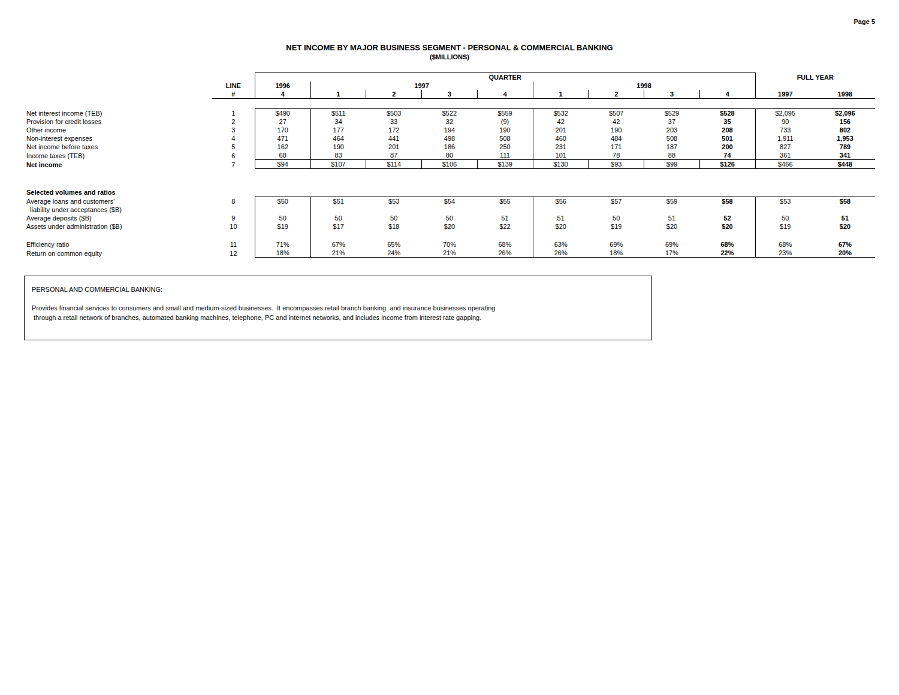Page 5
NET INCOME BY MAJOR BUSINESS SEGMENT - PERSONAL & COMMERCIAL BANKING
($MILLIONS)
| | | QUARTER | FULL YEAR |
| | LINE | 1996 | 1997 | 1998 | | |
| | # | 4 | 1 | 2 | 3 | 4 | 1 | 2 | 3 | 4 | 1997 | 1998 |
| Net interest income (TEB) | 1 | $490 | $511 | $503 | $522 | $559 | $532 | $507 | $529 | $528 | $2,095 | $2,096 |
| Provision for credit losses | 2 | 27 | 34 | 33 | 32 | (9) | 42 | 42 | 37 | 35 | 90 | 156 |
| Other income | 3 | 170 | 177 | 172 | 194 | 190 | 201 | 190 | 203 | 208 | 733 | 802 |
| Non-interest expenses | 4 | 471 | 464 | 441 | 498 | 508 | 460 | 484 | 508 | 501 | 1,911 | 1,953 |
| Net income before taxes | 5 | 162 | 190 | 201 | 186 | 250 | 231 | 171 | 187 | 200 | 827 | 789 |
| Income taxes (TEB) | 6 | 68 | 83 | 87 | 80 | 111 | 101 | 78 | 88 | 74 | 361 | 341 |
| Net income | 7 | $94 | $107 | $114 | $106 | $139 | $130 | $93 | $99 | $126 | $466 | $448 |
| Selected volumes and ratios |
| Average loans and customers' | 8 | $50 | $51 | $53 | $54 | $55 | $56 | $57 | $59 | $58 | $53 | $58 |
| liability under acceptances ($B) | | | | | | | | | | | | |
| Average deposits ($B) | 9 | 50 | 50 | 50 | 50 | 51 | 51 | 50 | 51 | 52 | 50 | 51 |
| Assets under administration ($B) | 10 | $19 | $17 | $18 | $20 | $22 | $20 | $19 | $20 | $20 | $19 | $20 |
| Efficiency ratio | 11 | 71% | 67% | 65% | 70% | 68% | 63% | 69% | 69% | 68% | 68% | 67% |
| Return on common equity | 12 | 18% | 21% | 24% | 21% | 26% | 26% | 18% | 17% | 22% | 23% | 20% |
PERSONAL AND COMMERCIAL BANKING:
Provides financial services to consumers and small and medium-sized businesses. It encompasses retail branch banking and insurance businesses operating
through a retail network of branches, automated banking machines, telephone, PC and internet networks, and includes income from interest rate gapping.